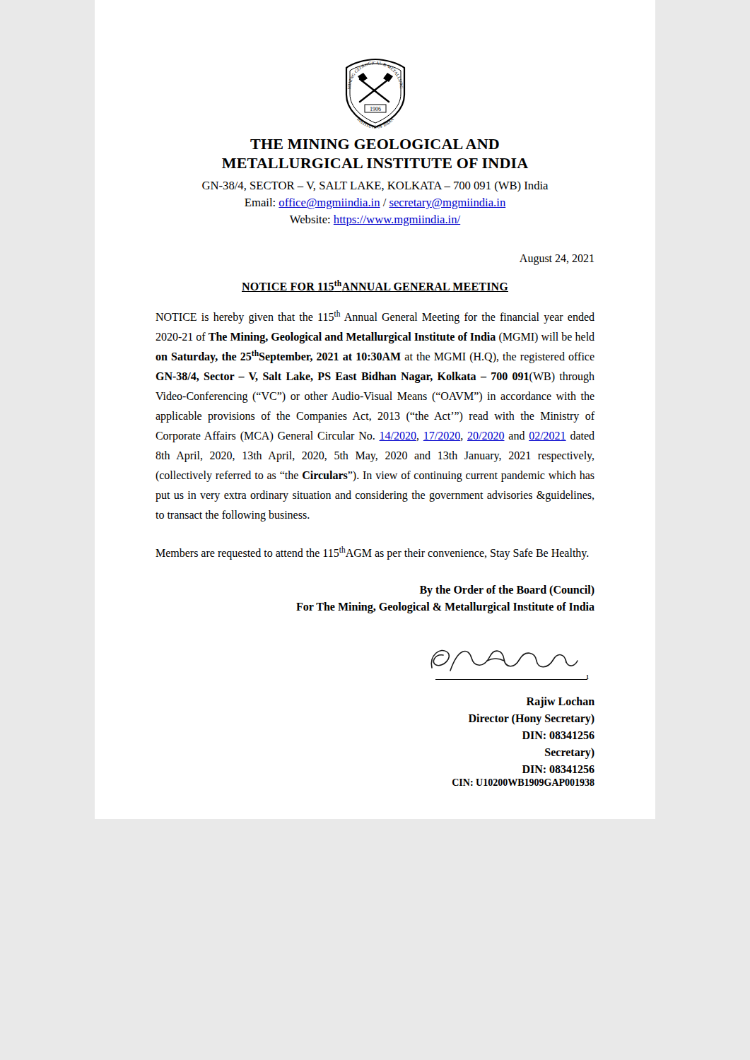1906 THE MINING GEOLOGICAL & METALLURGICAL INSTITUTE OF INDIA
THE MINING GEOLOGICAL AND
METALLURGICAL INSTITUTE OF INDIA
GN-38/4, SECTOR – V, SALT LAKE, KOLKATA – 700 091 (WB) India
Email: office@mgmiindia.in / secretary@mgmiindia.in
Website: https://www.mgmiindia.in/
August 24, 2021
NOTICE FOR 115thANNUAL GENERAL MEETING
NOTICE is hereby given that the 115th Annual General Meeting for the financial year ended 2020-21 of The Mining, Geological and Metallurgical Institute of India (MGMI) will be held on Saturday, the 25thSeptember, 2021 at 10:30AM at the MGMI (H.Q), the registered office GN-38/4, Sector – V, Salt Lake, PS East Bidhan Nagar, Kolkata – 700 091(WB) through Video-Conferencing (“VC”) or other Audio-Visual Means (“OAVM”) in accordance with the applicable provisions of the Companies Act, 2013 (“the Act’”) read with the Ministry of Corporate Affairs (MCA) General Circular No. 14/2020, 17/2020, 20/2020 and 02/2021 dated 8th April, 2020, 13th April, 2020, 5th May, 2020 and 13th January, 2021 respectively, (collectively referred to as “the Circulars”). In view of continuing current pandemic which has put us in very extra ordinary situation and considering the government advisories &guidelines, to transact the following business.
Members are requested to attend the 115thAGM as per their convenience, Stay Safe Be Healthy.
By the Order of the Board (Council)
For The Mining, Geological & Metallurgical Institute of India
ı
Rajiw Lochan
Director (Hony Secretary)
DIN: 08341256
Secretary)
DIN: 08341256
CIN: U10200WB1909GAP001938